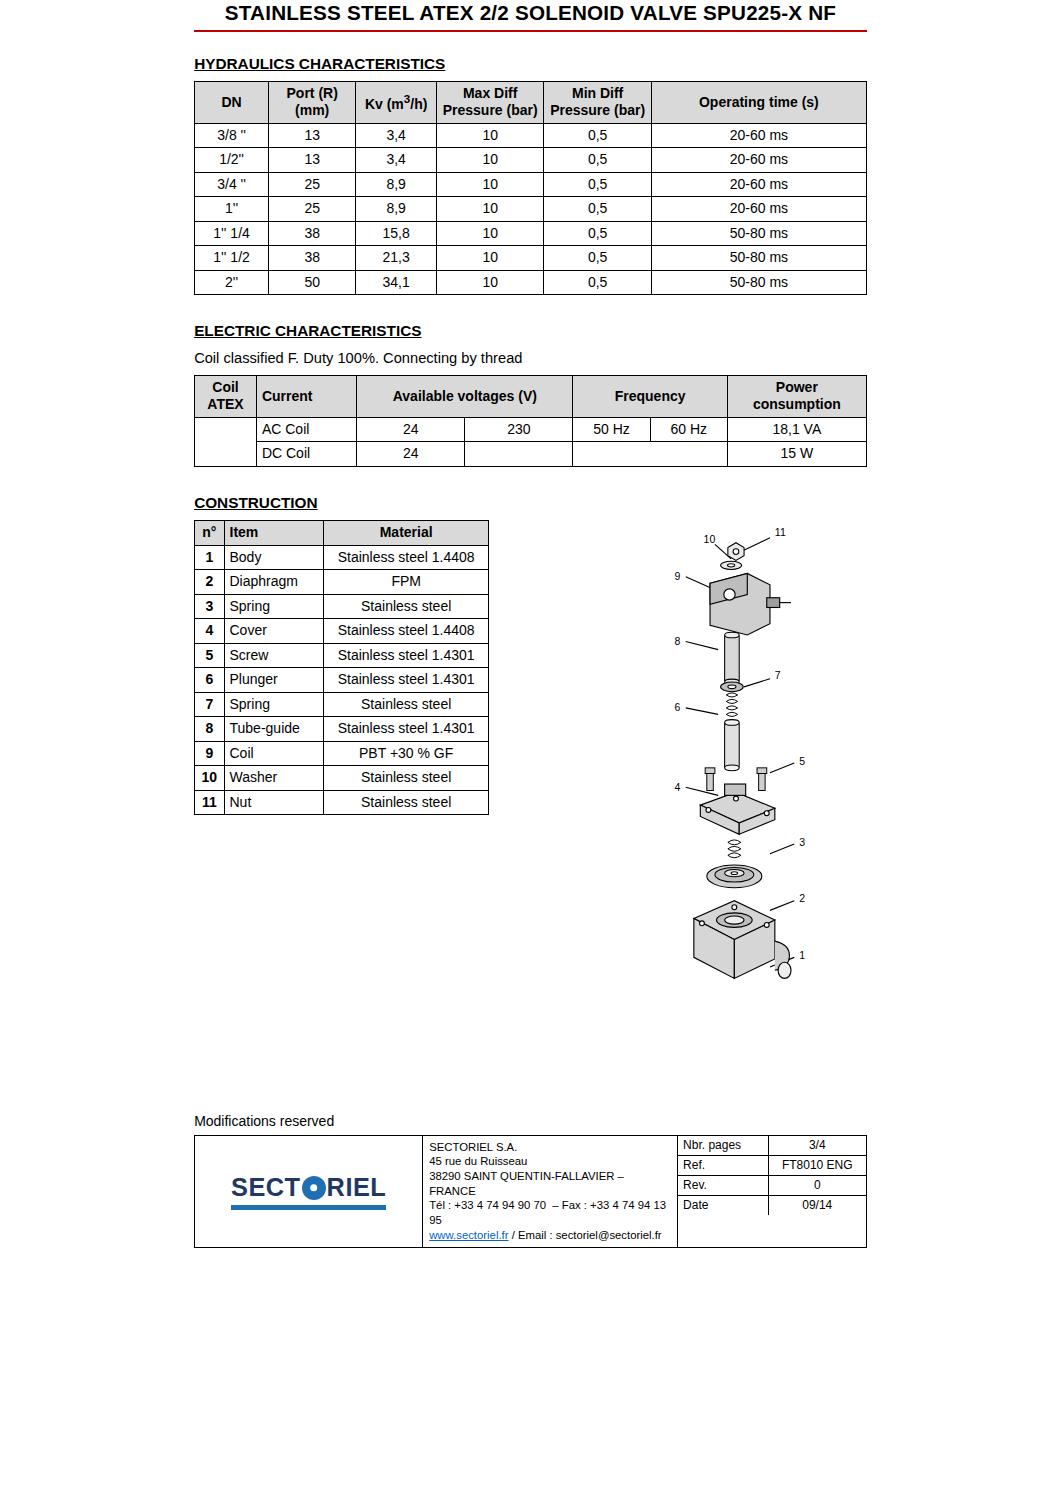STAINLESS STEEL ATEX 2/2 SOLENOID VALVE SPU225-X NF
HYDRAULICS CHARACTERISTICS
| DN | Port (R) (mm) | Kv (m 3 /h) | Max Diff Pressure (bar) | Min Diff Pressure (bar) | Operating time (s) |
| --- | --- | --- | --- | --- | --- |
| 3/8 '' | 13 | 3,4 | 10 | 0,5 | 20-60 ms |
| 1/2'' | 13 | 3,4 | 10 | 0,5 | 20-60 ms |
| 3/4 '' | 25 | 8,9 | 10 | 0,5 | 20-60 ms |
| 1'' | 25 | 8,9 | 10 | 0,5 | 20-60 ms |
| 1'' 1/4 | 38 | 15,8 | 10 | 0,5 | 50-80 ms |
| 1'' 1/2 | 38 | 21,3 | 10 | 0,5 | 50-80 ms |
| 2'' | 50 | 34,1 | 10 | 0,5 | 50-80 ms |
ELECTRIC CHARACTERISTICS
Coil classified F. Duty 100%. Connecting by thread
| Coil ATEX | Current | Available voltages (V) | Frequency | Power consumption |
| --- | --- | --- | --- | --- |
| | AC Coil | 24 | 230 | 50 Hz | 60 Hz | 18,1 VA |
| DC Coil | 24 | | | 15 W |
CONSTRUCTION
| n° | Item | Material |
| --- | --- | --- |
| 1 | Body | Stainless steel 1.4408 |
| 2 | Diaphragm | FPM |
| 3 | Spring | Stainless steel |
| 4 | Cover | Stainless steel 1.4408 |
| 5 | Screw | Stainless steel 1.4301 |
| 6 | Plunger | Stainless steel 1.4301 |
| 7 | Spring | Stainless steel |
| 8 | Tube-guide | Stainless steel 1.4301 |
| 9 | Coil | PBT +30 % GF |
| 10 | Washer | Stainless steel |
| 11 | Nut | Stainless steel |
11 10 9 8 7 6 5 4 3 2 1
Modifications reserved
SECT RIEL
SECTORIEL S.A.
45 rue du Ruisseau
38290 SAINT QUENTIN-FALLAVIER – FRANCE
Tél : +33 4 74 94 90 70 – Fax : +33 4 74 94 13 95
www.sectoriel.fr / Email : sectoriel@sectoriel.fr
| Nbr. pages | 3/4 |
| Ref. | FT8010 ENG |
| Rev. | 0 |
| Date | 09/14 |